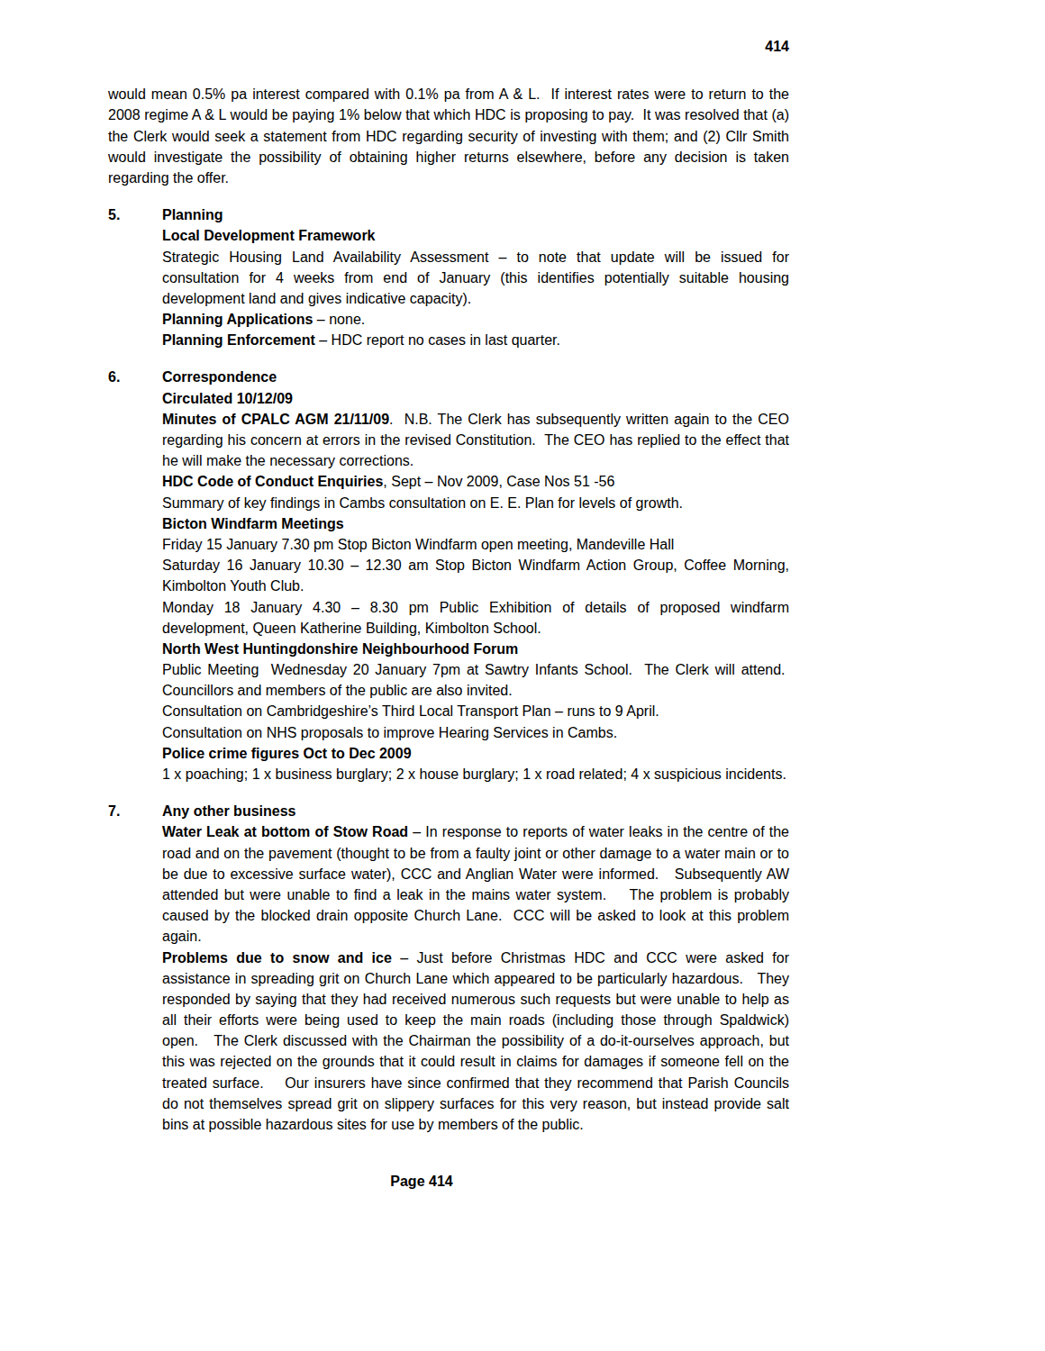414
would mean 0.5% pa interest compared with 0.1% pa from A & L. If interest rates were to return to the 2008 regime A & L would be paying 1% below that which HDC is proposing to pay. It was resolved that (a) the Clerk would seek a statement from HDC regarding security of investing with them; and (2) Cllr Smith would investigate the possibility of obtaining higher returns elsewhere, before any decision is taken regarding the offer.
5.
Planning
Local Development Framework
Strategic Housing Land Availability Assessment – to note that update will be issued for consultation for 4 weeks from end of January (this identifies potentially suitable housing development land and gives indicative capacity).
Planning Applications – none.
Planning Enforcement – HDC report no cases in last quarter.
6.
Correspondence
Circulated 10/12/09
Minutes of CPALC AGM 21/11/09. N.B. The Clerk has subsequently written again to the CEO regarding his concern at errors in the revised Constitution. The CEO has replied to the effect that he will make the necessary corrections.
HDC Code of Conduct Enquiries, Sept – Nov 2009, Case Nos 51 -56
Summary of key findings in Cambs consultation on E. E. Plan for levels of growth.
Bicton Windfarm Meetings
Friday 15 January 7.30 pm Stop Bicton Windfarm open meeting, Mandeville Hall
Saturday 16 January 10.30 – 12.30 am Stop Bicton Windfarm Action Group, Coffee Morning, Kimbolton Youth Club.
Monday 18 January 4.30 – 8.30 pm Public Exhibition of details of proposed windfarm development, Queen Katherine Building, Kimbolton School.
North West Huntingdonshire Neighbourhood Forum
Public Meeting Wednesday 20 January 7pm at Sawtry Infants School. The Clerk will attend. Councillors and members of the public are also invited.
Consultation on Cambridgeshire’s Third Local Transport Plan – runs to 9 April.
Consultation on NHS proposals to improve Hearing Services in Cambs.
Police crime figures Oct to Dec 2009
1 x poaching; 1 x business burglary; 2 x house burglary; 1 x road related; 4 x suspicious incidents.
7.
Any other business
Water Leak at bottom of Stow Road – In response to reports of water leaks in the centre of the road and on the pavement (thought to be from a faulty joint or other damage to a water main or to be due to excessive surface water), CCC and Anglian Water were informed. Subsequently AW attended but were unable to find a leak in the mains water system. The problem is probably caused by the blocked drain opposite Church Lane. CCC will be asked to look at this problem again.
Problems due to snow and ice – Just before Christmas HDC and CCC were asked for assistance in spreading grit on Church Lane which appeared to be particularly hazardous. They responded by saying that they had received numerous such requests but were unable to help as all their efforts were being used to keep the main roads (including those through Spaldwick) open. The Clerk discussed with the Chairman the possibility of a do-it-ourselves approach, but this was rejected on the grounds that it could result in claims for damages if someone fell on the treated surface. Our insurers have since confirmed that they recommend that Parish Councils do not themselves spread grit on slippery surfaces for this very reason, but instead provide salt bins at possible hazardous sites for use by members of the public.
Page 414